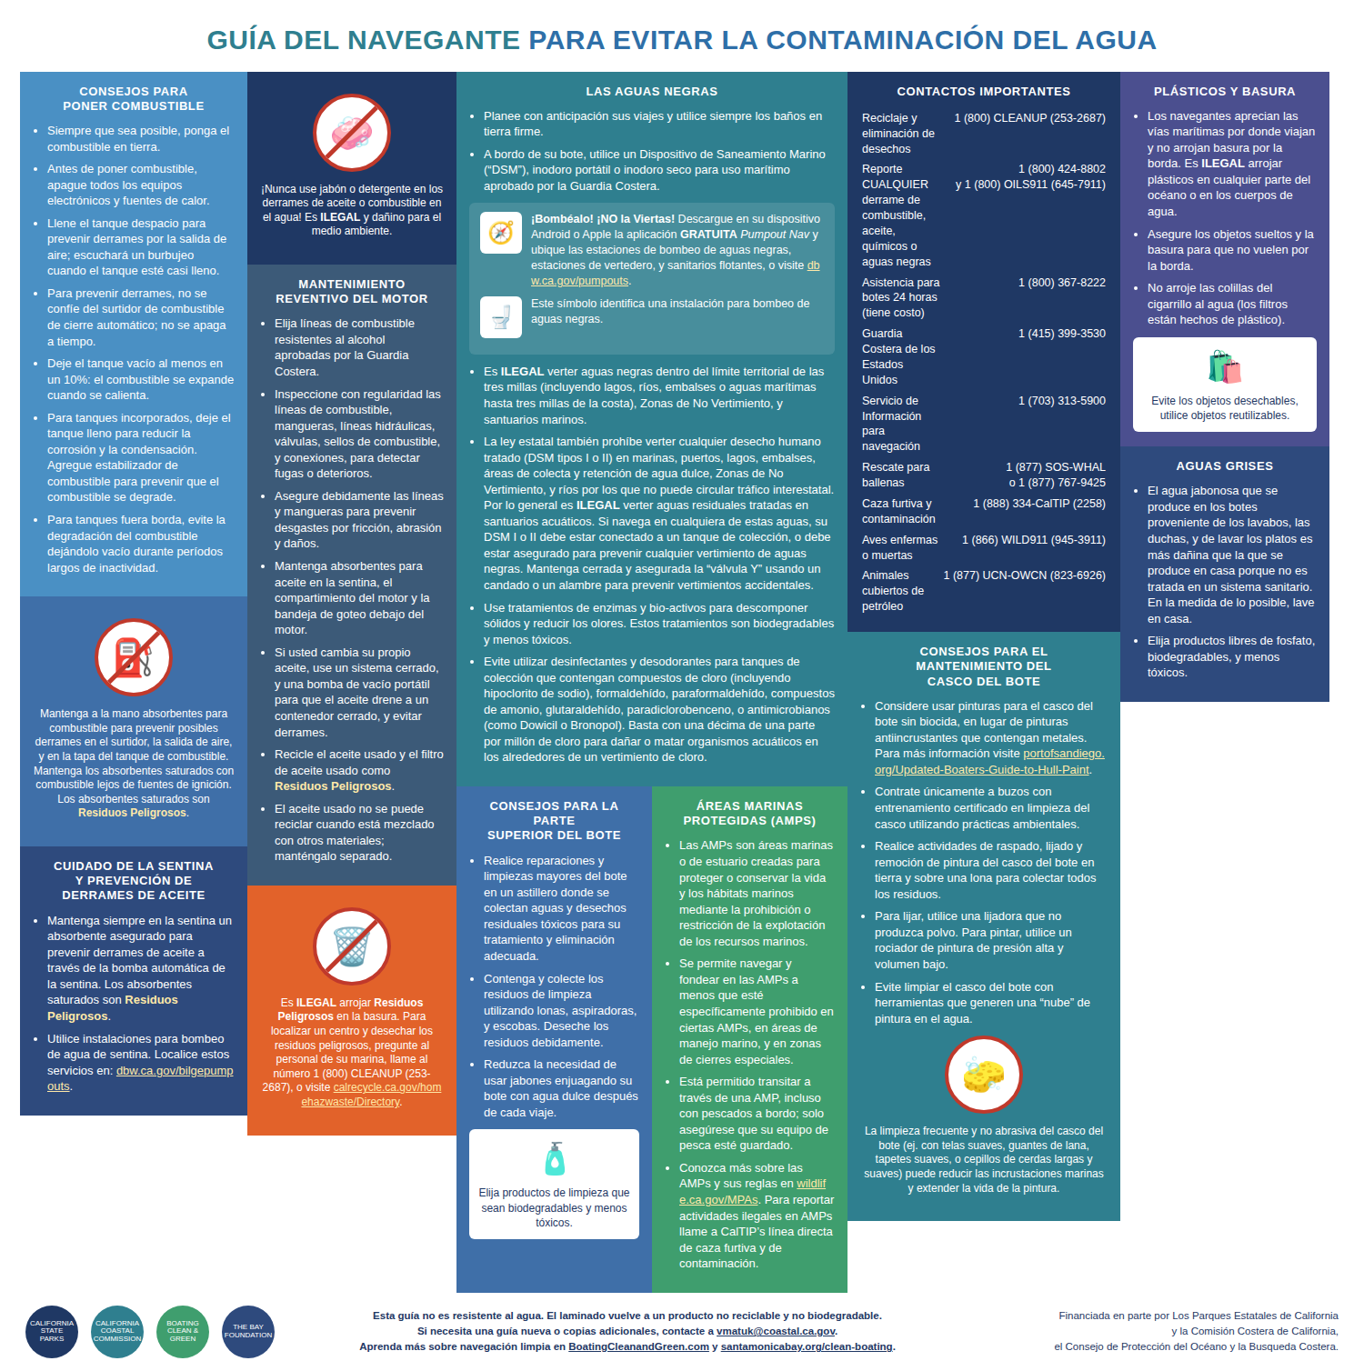GUÍA DEL NAVEGANTE PARA EVITAR LA CONTAMINACIÓN DEL AGUA
CONSEJOS PARA
PONER COMBUSTIBLE
Siempre que sea posible, ponga el combustible en tierra.
Antes de poner combustible, apague todos los equipos electrónicos y fuentes de calor.
Llene el tanque despacio para prevenir derrames por la salida de aire; escuchará un burbujeo cuando el tanque esté casi lleno.
Para prevenir derrames, no se confíe del surtidor de combustible de cierre automático; no se apaga a tiempo.
Deje el tanque vacío al menos en un 10%: el combustible se expande cuando se calienta.
Para tanques incorporados, deje el tanque lleno para reducir la corrosión y la condensación. Agregue estabilizador de combustible para prevenir que el combustible se degrade.
Para tanques fuera borda, evite la degradación del combustible dejándolo vacío durante períodos largos de inactividad.
⛽
Mantenga a la mano absorbentes para combustible para prevenir posibles derrames en el surtidor, la salida de aire, y en la tapa del tanque de combustible. Mantenga los absorbentes saturados con combustible lejos de fuentes de ignición. Los absorbentes saturados son Residuos Peligrosos.
CUIDADO DE LA SENTINA
Y PREVENCIÓN DE
DERRAMES DE ACEITE
Mantenga siempre en la sentina un absorbente asegurado para prevenir derrames de aceite a través de la bomba automática de la sentina. Los absorbentes saturados son Residuos Peligrosos.
Utilice instalaciones para bombeo de agua de sentina. Localice estos servicios en: dbw.ca.gov/bilgepumpouts.
🧼
¡Nunca use jabón o detergente en los derrames de aceite o combustible en el agua! Es ILEGAL y dañino para el medio ambiente.
MANTENIMIENTO
REVENTIVO DEL MOTOR
Elija líneas de combustible resistentes al alcohol aprobadas por la Guardia Costera.
Inspeccione con regularidad las líneas de combustible, mangueras, líneas hidráulicas, válvulas, sellos de combustible, y conexiones, para detectar fugas o deterioros.
Asegure debidamente las líneas y mangueras para prevenir desgastes por fricción, abrasión y daños.
Mantenga absorbentes para aceite en la sentina, el compartimiento del motor y la bandeja de goteo debajo del motor.
Si usted cambia su propio aceite, use un sistema cerrado, y una bomba de vacío portátil para que el aceite drene a un contenedor cerrado, y evitar derrames.
Recicle el aceite usado y el filtro de aceite usado como Residuos Peligrosos.
El aceite usado no se puede reciclar cuando está mezclado con otros materiales; manténgalo separado.
🗑️
Es ILEGAL arrojar Residuos Peligrosos en la basura. Para localizar un centro y desechar los residuos peligrosos, pregunte al personal de su marina, llame al número 1 (800) CLEANUP (253-2687), o visite calrecycle.ca.gov/homehazwaste/Directory.
LAS AGUAS NEGRAS
Planee con anticipación sus viajes y utilice siempre los baños en tierra firme.
A bordo de su bote, utilice un Dispositivo de Saneamiento Marino (“DSM”), inodoro portátil o inodoro seco para uso marítimo aprobado por la Guardia Costera.
🧭
¡Bombéalo! ¡NO la Viertas! Descargue en su dispositivo Android o Apple la aplicación GRATUITA Pumpout Nav y ubique las estaciones de bombeo de aguas negras, estaciones de vertedero, y sanitarios flotantes, o visite dbw.ca.gov/pumpouts.
🚽
Este símbolo identifica una instalación para bombeo de aguas negras.
Es ILEGAL verter aguas negras dentro del límite territorial de las tres millas (incluyendo lagos, ríos, embalses o aguas marítimas hasta tres millas de la costa), Zonas de No Vertimiento, y santuarios marinos.
La ley estatal también prohíbe verter cualquier desecho humano tratado (DSM tipos I o II) en marinas, puertos, lagos, embalses, áreas de colecta y retención de agua dulce, Zonas de No Vertimiento, y ríos por los que no puede circular tráfico interestatal. Por lo general es ILEGAL verter aguas residuales tratadas en santuarios acuáticos. Si navega en cualquiera de estas aguas, su DSM I o II debe estar conectado a un tanque de colección, o debe estar asegurado para prevenir cualquier vertimiento de aguas negras. Mantenga cerrada y asegurada la “válvula Y” usando un candado o un alambre para prevenir vertimientos accidentales.
Use tratamientos de enzimas y bio-activos para descomponer sólidos y reducir los olores. Estos tratamientos son biodegradables y menos tóxicos.
Evite utilizar desinfectantes y desodorantes para tanques de colección que contengan compuestos de cloro (incluyendo hipoclorito de sodio), formaldehído, paraformaldehído, compuestos de amonio, glutaraldehído, paradiclorobenceno, o antimicrobianos (como Dowicil o Bronopol). Basta con una décima de una parte por millón de cloro para dañar o matar organismos acuáticos en los alrededores de un vertimiento de cloro.
CONSEJOS PARA LA PARTE
SUPERIOR DEL BOTE
Realice reparaciones y limpiezas mayores del bote en un astillero donde se colectan aguas y desechos residuales tóxicos para su tratamiento y eliminación adecuada.
Contenga y colecte los residuos de limpieza utilizando lonas, aspiradoras, y escobas. Deseche los residuos debidamente.
Reduzca la necesidad de usar jabones enjuagando su bote con agua dulce después de cada viaje.
🧴 Elija productos de limpieza que sean biodegradables y menos tóxicos.
ÁREAS MARINAS
PROTEGIDAS (AMPs)
Las AMPs son áreas marinas o de estuario creadas para proteger o conservar la vida y los hábitats marinos mediante la prohibición o restricción de la explotación de los recursos marinos.
Se permite navegar y fondear en las AMPs a menos que esté específicamente prohibido en ciertas AMPs, en áreas de manejo marino, y en zonas de cierres especiales.
Está permitido transitar a través de una AMP, incluso con pescados a bordo; solo asegúrese que su equipo de pesca esté guardado.
Conozca más sobre las AMPs y sus reglas en wildlife.ca.gov/MPAs. Para reportar actividades ilegales en AMPs llame a CalTIP’s línea directa de caza furtiva y de contaminación.
CONTACTOS IMPORTANTES
| Reciclaje y eliminación de desechos | 1 (800) CLEANUP (253-2687) |
| Reporte CUALQUIER derrame de combustible, aceite, químicos o aguas negras | 1 (800) 424-8802 y 1 (800) OILS911 (645-7911) |
| Asistencia para botes 24 horas (tiene costo) | 1 (800) 367-8222 |
| Guardia Costera de los Estados Unidos | 1 (415) 399-3530 |
| Servicio de Información para navegación | 1 (703) 313-5900 |
| Rescate para ballenas | 1 (877) SOS-WHAL o 1 (877) 767-9425 |
| Caza furtiva y contaminación | 1 (888) 334-CalTIP (2258) |
| Aves enfermas o muertas | 1 (866) WILD911 (945-3911) |
| Animales cubiertos de petróleo | 1 (877) UCN-OWCN (823-6926) |
CONSEJOS PARA EL
MANTENIMIENTO DEL
CASCO DEL BOTE
Considere usar pinturas para el casco del bote sin biocida, en lugar de pinturas antiincrustantes que contengan metales. Para más información visite portofsandiego.org/Updated-Boaters-Guide-to-Hull-Paint.
Contrate únicamente a buzos con entrenamiento certificado en limpieza del casco utilizando prácticas ambientales.
Realice actividades de raspado, lijado y remoción de pintura del casco del bote en tierra y sobre una lona para colectar todos los residuos.
Para lijar, utilice una lijadora que no produzca polvo. Para pintar, utilice un rociador de pintura de presión alta y volumen bajo.
Evite limpiar el casco del bote con herramientas que generen una “nube” de pintura en el agua.
🧽
La limpieza frecuente y no abrasiva del casco del bote (ej. con telas suaves, guantes de lana, tapetes suaves, o cepillos de cerdas largas y suaves) puede reducir las incrustaciones marinas y extender la vida de la pintura.
PLÁSTICOS Y BASURA
Los navegantes aprecian las vías marítimas por donde viajan y no arrojan basura por la borda. Es ILEGAL arrojar plásticos en cualquier parte del océano o en los cuerpos de agua.
Asegure los objetos sueltos y la basura para que no vuelen por la borda.
No arroje las colillas del cigarrillo al agua (los filtros están hechos de plástico).
🛍️ Evite los objetos desechables, utilice objetos reutilizables.
AGUAS GRISES
El agua jabonosa que se produce en los botes proveniente de los lavabos, las duchas, y de lavar los platos es más dañina que la que se produce en casa porque no es tratada en un sistema sanitario. En la medida de lo posible, lave en casa.
Elija productos libres de fosfato, biodegradables, y menos tóxicos.
CALIFORNIA STATE PARKS
CALIFORNIA COASTAL COMMISSION
BOATING CLEAN & GREEN
THE BAY FOUNDATION
Esta guía no es resistente al agua. El laminado vuelve a un producto no reciclable y no biodegradable.
Si necesita una guía nueva o copias adicionales, contacte a vmatuk@coastal.ca.gov.
Aprenda más sobre navegación limpia en BoatingCleanandGreen.com y santamonicabay.org/clean-boating.
Financiada en parte por Los Parques Estatales de California
y la Comisión Costera de California,
el Consejo de Protección del Océano y la Busqueda Costera.